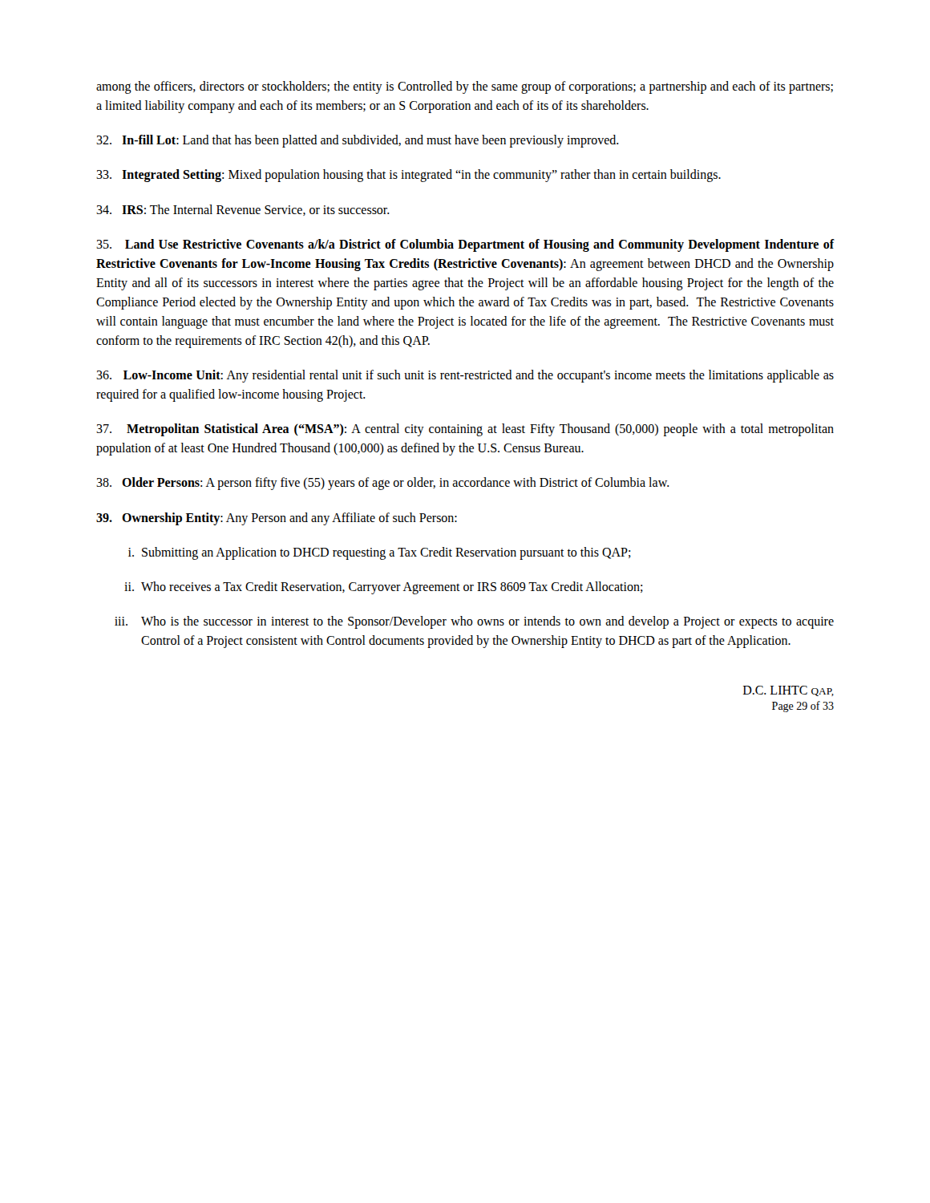among the officers, directors or stockholders; the entity is Controlled by the same group of corporations; a partnership and each of its partners; a limited liability company and each of its members; or an S Corporation and each of its of its shareholders.
32. In-fill Lot: Land that has been platted and subdivided, and must have been previously improved.
33. Integrated Setting: Mixed population housing that is integrated “in the community” rather than in certain buildings.
34. IRS: The Internal Revenue Service, or its successor.
35. Land Use Restrictive Covenants a/k/a District of Columbia Department of Housing and Community Development Indenture of Restrictive Covenants for Low-Income Housing Tax Credits (Restrictive Covenants): An agreement between DHCD and the Ownership Entity and all of its successors in interest where the parties agree that the Project will be an affordable housing Project for the length of the Compliance Period elected by the Ownership Entity and upon which the award of Tax Credits was in part, based. The Restrictive Covenants will contain language that must encumber the land where the Project is located for the life of the agreement. The Restrictive Covenants must conform to the requirements of IRC Section 42(h), and this QAP.
36. Low-Income Unit: Any residential rental unit if such unit is rent-restricted and the occupant's income meets the limitations applicable as required for a qualified low-income housing Project.
37. Metropolitan Statistical Area (“MSA”): A central city containing at least Fifty Thousand (50,000) people with a total metropolitan population of at least One Hundred Thousand (100,000) as defined by the U.S. Census Bureau.
38. Older Persons: A person fifty five (55) years of age or older, in accordance with District of Columbia law.
39. Ownership Entity: Any Person and any Affiliate of such Person:
i. Submitting an Application to DHCD requesting a Tax Credit Reservation pursuant to this QAP;
ii. Who receives a Tax Credit Reservation, Carryover Agreement or IRS 8609 Tax Credit Allocation;
iii. Who is the successor in interest to the Sponsor/Developer who owns or intends to own and develop a Project or expects to acquire Control of a Project consistent with Control documents provided by the Ownership Entity to DHCD as part of the Application.
D.C. LIHTC QAP,
Page 29 of 33